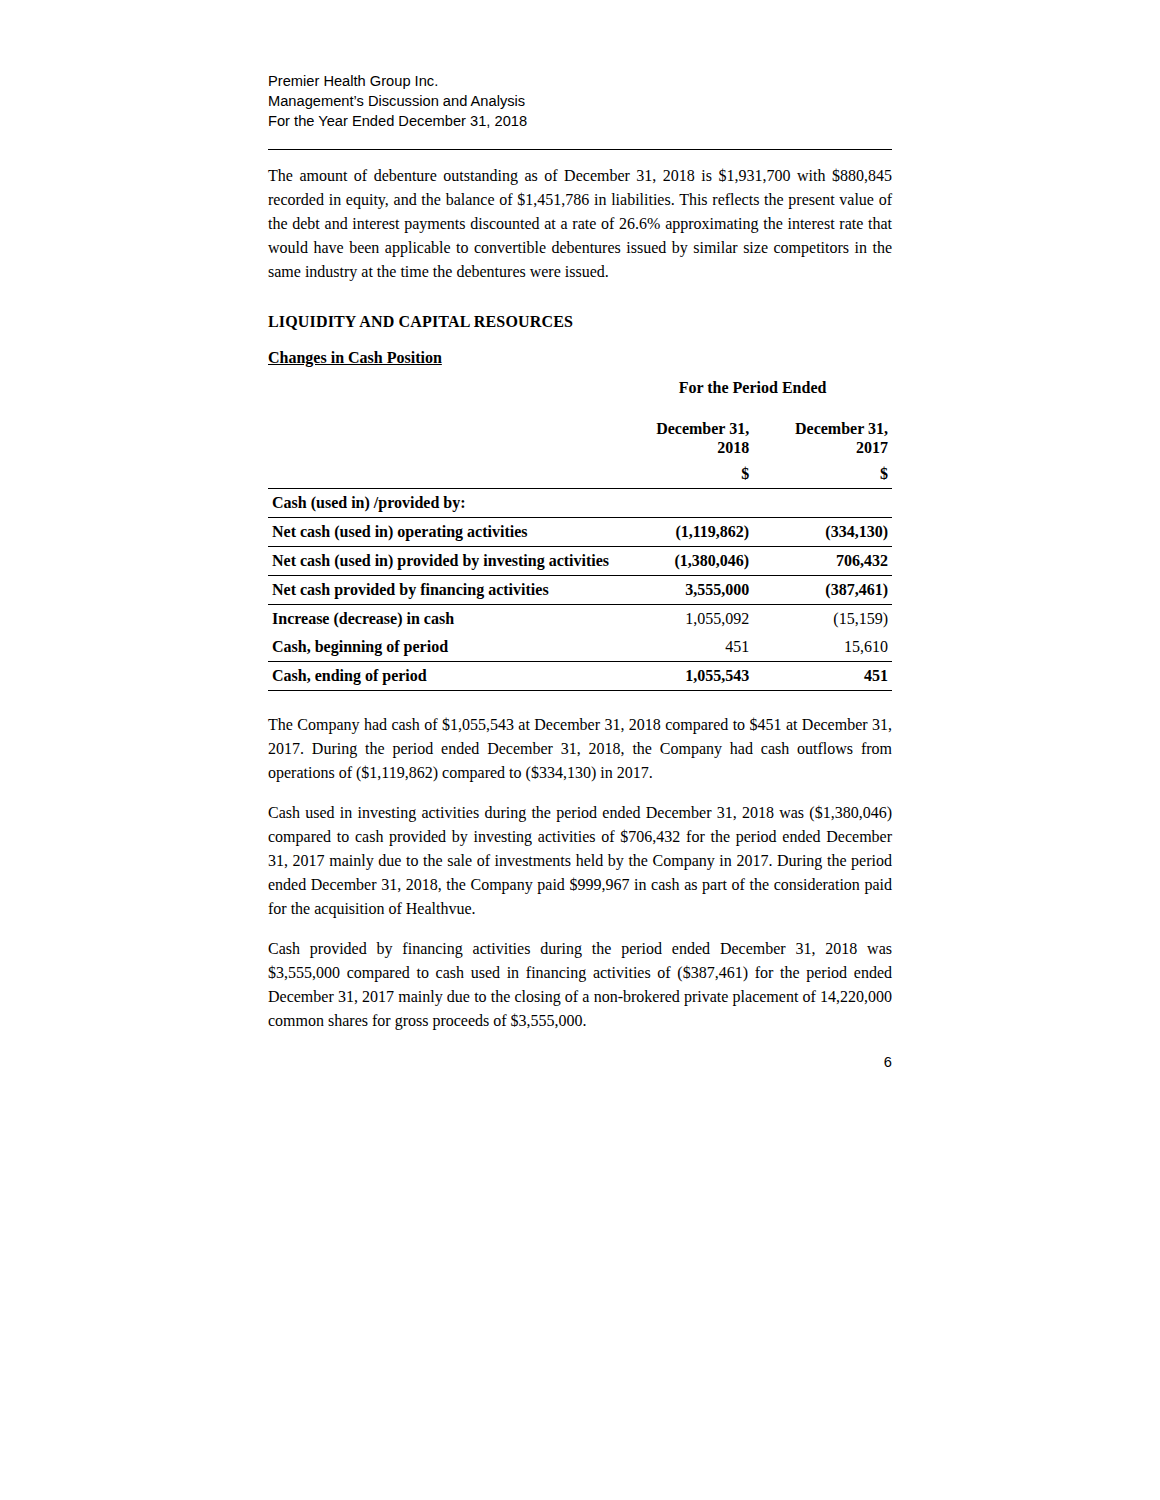Premier Health Group Inc.
Management’s Discussion and Analysis
For the Year Ended December 31, 2018
The amount of debenture outstanding as of December 31, 2018 is $1,931,700 with $880,845 recorded in equity, and the balance of $1,451,786 in liabilities. This reflects the present value of the debt and interest payments discounted at a rate of 26.6% approximating the interest rate that would have been applicable to convertible debentures issued by similar size competitors in the same industry at the time the debentures were issued.
LIQUIDITY AND CAPITAL RESOURCES
Changes in Cash Position
| | For the Period Ended |
| | December 31, 2018 | December 31, 2017 |
| | $ | $ |
| Cash (used in) /provided by: | | |
| Net cash (used in) operating activities | (1,119,862) | (334,130) |
| Net cash (used in) provided by investing activities | (1,380,046) | 706,432 |
| Net cash provided by financing activities | 3,555,000 | (387,461) |
| Increase (decrease) in cash | 1,055,092 | (15,159) |
| Cash, beginning of period | 451 | 15,610 |
| Cash, ending of period | 1,055,543 | 451 |
The Company had cash of $1,055,543 at December 31, 2018 compared to $451 at December 31, 2017. During the period ended December 31, 2018, the Company had cash outflows from operations of ($1,119,862) compared to ($334,130) in 2017.
Cash used in investing activities during the period ended December 31, 2018 was ($1,380,046) compared to cash provided by investing activities of $706,432 for the period ended December 31, 2017 mainly due to the sale of investments held by the Company in 2017. During the period ended December 31, 2018, the Company paid $999,967 in cash as part of the consideration paid for the acquisition of Healthvue.
Cash provided by financing activities during the period ended December 31, 2018 was $3,555,000 compared to cash used in financing activities of ($387,461) for the period ended December 31, 2017 mainly due to the closing of a non-brokered private placement of 14,220,000 common shares for gross proceeds of $3,555,000.
6